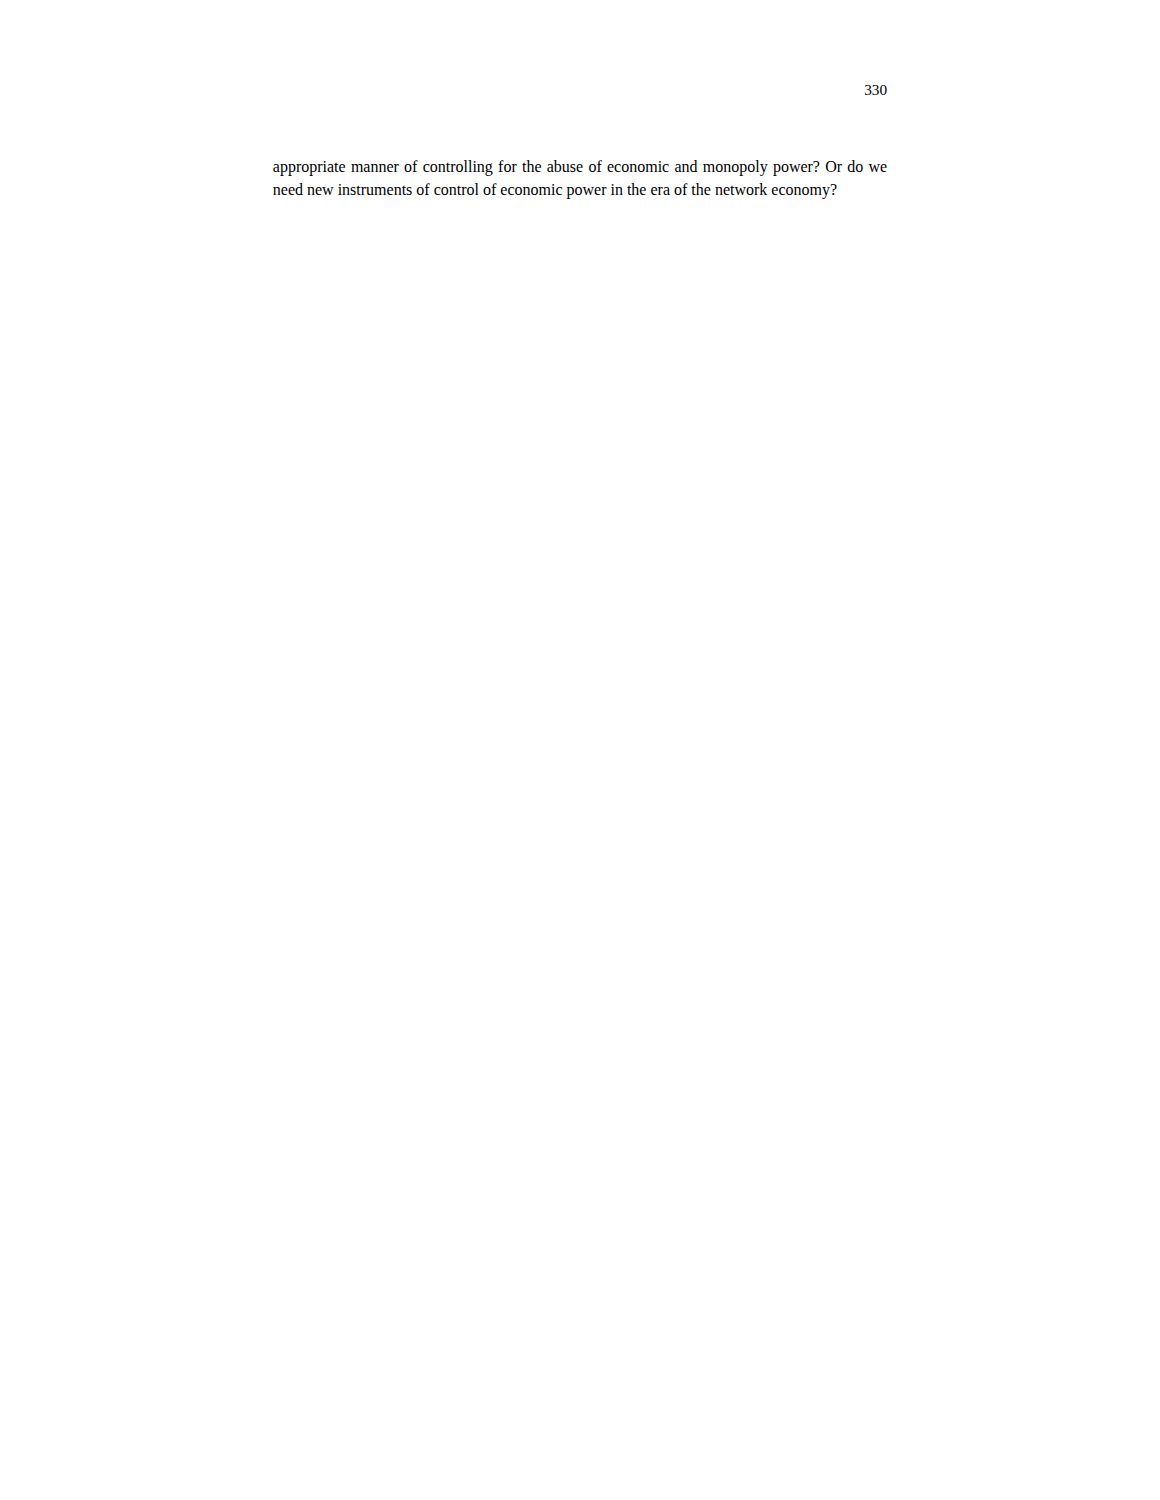330
appropriate manner of controlling for the abuse of economic and monopoly power? Or do we need new instruments of control of economic power in the era of the network economy?